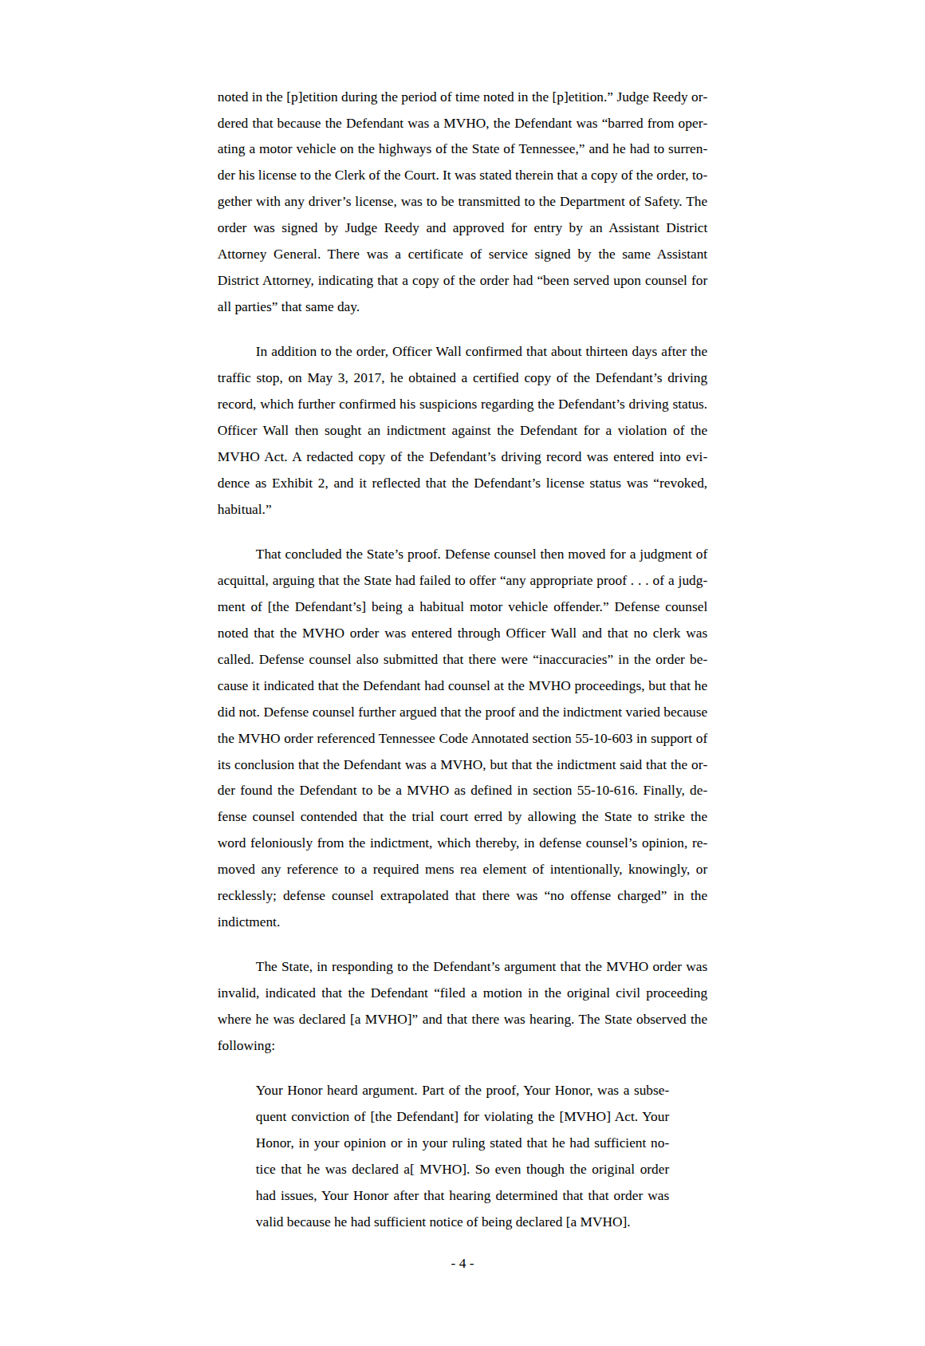noted in the [p]etition during the period of time noted in the [p]etition.” Judge Reedy ordered that because the Defendant was a MVHO, the Defendant was “barred from operating a motor vehicle on the highways of the State of Tennessee,” and he had to surrender his license to the Clerk of the Court. It was stated therein that a copy of the order, together with any driver’s license, was to be transmitted to the Department of Safety. The order was signed by Judge Reedy and approved for entry by an Assistant District Attorney General. There was a certificate of service signed by the same Assistant District Attorney, indicating that a copy of the order had “been served upon counsel for all parties” that same day.
In addition to the order, Officer Wall confirmed that about thirteen days after the traffic stop, on May 3, 2017, he obtained a certified copy of the Defendant’s driving record, which further confirmed his suspicions regarding the Defendant’s driving status. Officer Wall then sought an indictment against the Defendant for a violation of the MVHO Act. A redacted copy of the Defendant’s driving record was entered into evidence as Exhibit 2, and it reflected that the Defendant’s license status was “revoked, habitual.”
That concluded the State’s proof. Defense counsel then moved for a judgment of acquittal, arguing that the State had failed to offer “any appropriate proof . . . of a judgment of [the Defendant’s] being a habitual motor vehicle offender.” Defense counsel noted that the MVHO order was entered through Officer Wall and that no clerk was called. Defense counsel also submitted that there were “inaccuracies” in the order because it indicated that the Defendant had counsel at the MVHO proceedings, but that he did not. Defense counsel further argued that the proof and the indictment varied because the MVHO order referenced Tennessee Code Annotated section 55-10-603 in support of its conclusion that the Defendant was a MVHO, but that the indictment said that the order found the Defendant to be a MVHO as defined in section 55-10-616. Finally, defense counsel contended that the trial court erred by allowing the State to strike the word feloniously from the indictment, which thereby, in defense counsel’s opinion, removed any reference to a required mens rea element of intentionally, knowingly, or recklessly; defense counsel extrapolated that there was “no offense charged” in the indictment.
The State, in responding to the Defendant’s argument that the MVHO order was invalid, indicated that the Defendant “filed a motion in the original civil proceeding where he was declared [a MVHO]” and that there was hearing. The State observed the following:
Your Honor heard argument. Part of the proof, Your Honor, was a subsequent conviction of [the Defendant] for violating the [MVHO] Act. Your Honor, in your opinion or in your ruling stated that he had sufficient notice that he was declared a[ MVHO]. So even though the original order had issues, Your Honor after that hearing determined that that order was valid because he had sufficient notice of being declared [a MVHO].
- 4 -